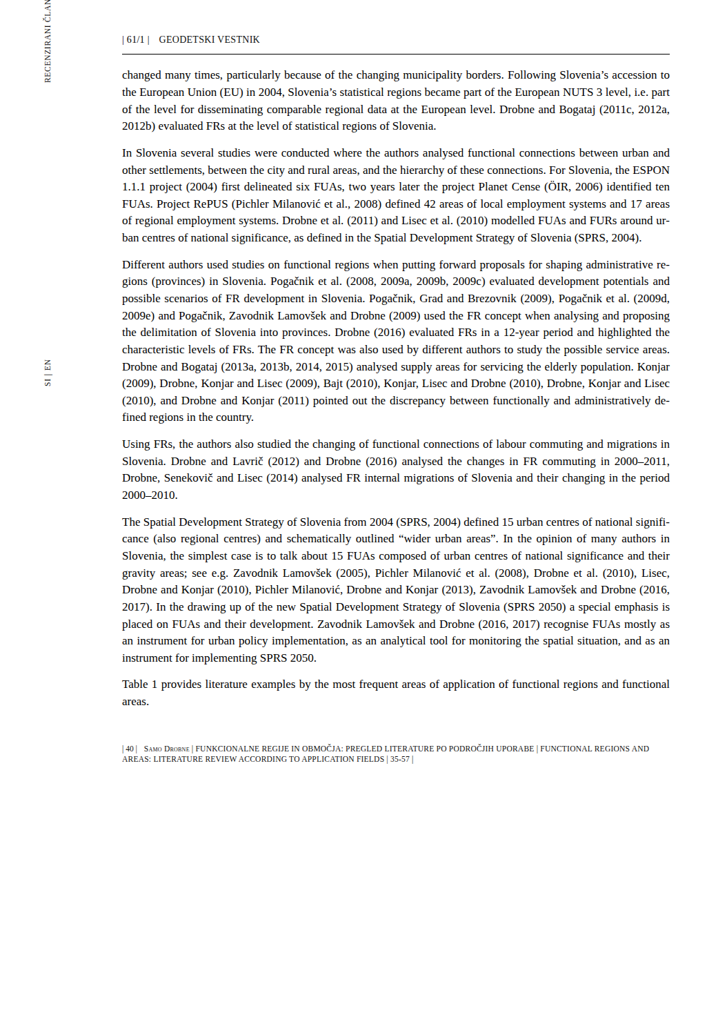| 61/1 | GEODETSKI VESTNIK
RECENZIRANI ČLANKI | PEER-REVIEWED ARTICLES
SI | EN
changed many times, particularly because of the changing municipality borders. Following Slovenia’s accession to the European Union (EU) in 2004, Slovenia’s statistical regions became part of the European NUTS 3 level, i.e. part of the level for disseminating comparable regional data at the European level. Drobne and Bogataj (2011c, 2012a, 2012b) evaluated FRs at the level of statistical regions of Slovenia.
In Slovenia several studies were conducted where the authors analysed functional connections between urban and other settlements, between the city and rural areas, and the hierarchy of these connections. For Slovenia, the ESPON 1.1.1 project (2004) first delineated six FUAs, two years later the project Planet Cense (ÖIR, 2006) identified ten FUAs. Project RePUS (Pichler Milanović et al., 2008) defined 42 areas of local employment systems and 17 areas of regional employment systems. Drobne et al. (2011) and Lisec et al. (2010) modelled FUAs and FURs around urban centres of national significance, as defined in the Spatial Development Strategy of Slovenia (SPRS, 2004).
Different authors used studies on functional regions when putting forward proposals for shaping administrative regions (provinces) in Slovenia. Pogačnik et al. (2008, 2009a, 2009b, 2009c) evaluated development potentials and possible scenarios of FR development in Slovenia. Pogačnik, Grad and Brezovnik (2009), Pogačnik et al. (2009d, 2009e) and Pogačnik, Zavodnik Lamovšek and Drobne (2009) used the FR concept when analysing and proposing the delimitation of Slovenia into provinces. Drobne (2016) evaluated FRs in a 12-year period and highlighted the characteristic levels of FRs. The FR concept was also used by different authors to study the possible service areas. Drobne and Bogataj (2013a, 2013b, 2014, 2015) analysed supply areas for servicing the elderly population. Konjar (2009), Drobne, Konjar and Lisec (2009), Bajt (2010), Konjar, Lisec and Drobne (2010), Drobne, Konjar and Lisec (2010), and Drobne and Konjar (2011) pointed out the discrepancy between functionally and administratively defined regions in the country.
Using FRs, the authors also studied the changing of functional connections of labour commuting and migrations in Slovenia. Drobne and Lavrič (2012) and Drobne (2016) analysed the changes in FR commuting in 2000–2011, Drobne, Senekovič and Lisec (2014) analysed FR internal migrations of Slovenia and their changing in the period 2000–2010.
The Spatial Development Strategy of Slovenia from 2004 (SPRS, 2004) defined 15 urban centres of national significance (also regional centres) and schematically outlined “wider urban areas”. In the opinion of many authors in Slovenia, the simplest case is to talk about 15 FUAs composed of urban centres of national significance and their gravity areas; see e.g. Zavodnik Lamovšek (2005), Pichler Milanović et al. (2008), Drobne et al. (2010), Lisec, Drobne and Konjar (2010), Pichler Milanović, Drobne and Konjar (2013), Zavodnik Lamovšek and Drobne (2016, 2017). In the drawing up of the new Spatial Development Strategy of Slovenia (SPRS 2050) a special emphasis is placed on FUAs and their development. Zavodnik Lamovšek and Drobne (2016, 2017) recognise FUAs mostly as an instrument for urban policy implementation, as an analytical tool for monitoring the spatial situation, and as an instrument for implementing SPRS 2050.
Table 1 provides literature examples by the most frequent areas of application of functional regions and functional areas.
| 40 | Samo Drobne | FUNKCIONALNE REGIJE IN OBMOČJA: PREGLED LITERATURE PO PODROČJIH UPORABE | FUNCTIONAL REGIONS AND AREAS: LITERATURE REVIEW ACCORDING TO APPLICATION FIELDS | 35-57 |